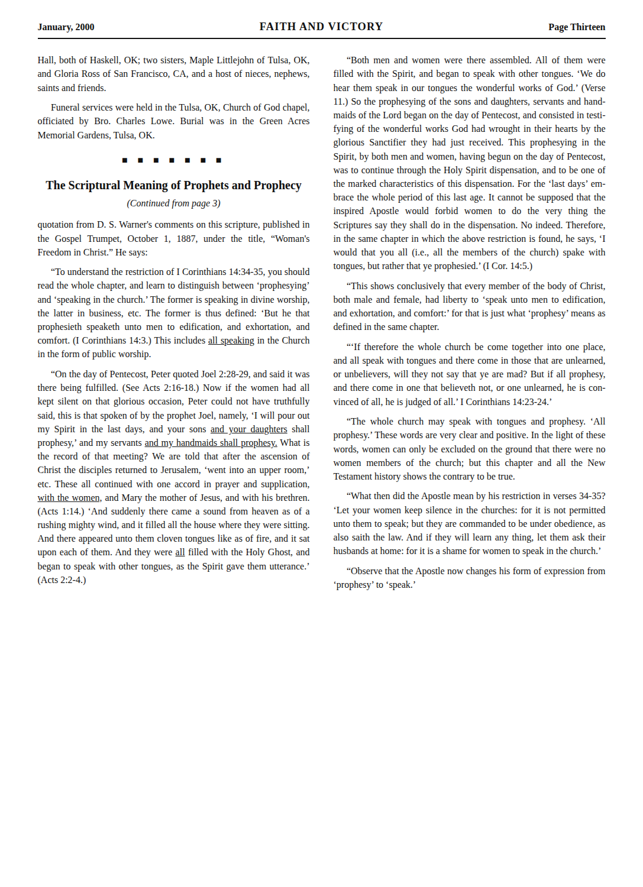January, 2000 Faith and Victory Page Thirteen
Hall, both of Haskell, OK; two sisters, Maple Littlejohn of Tulsa, OK, and Gloria Ross of San Francisco, CA, and a host of nieces, nephews, saints and friends.
Funeral services were held in the Tulsa, OK, Church of God chapel, officiated by Bro. Charles Lowe. Burial was in the Green Acres Memorial Gardens, Tulsa, OK.
■ ■ ■ ■ ■ ■ ■
The Scriptural Meaning of Prophets and Prophecy
(Continued from page 3)
quotation from D. S. Warner's comments on this scripture, published in the Gospel Trumpet, October 1, 1887, under the title, “Woman's Freedom in Christ.” He says:
“To understand the restriction of I Corinthians 14:34-35, you should read the whole chapter, and learn to distinguish between ‘prophesying’ and ‘speaking in the church.’ The former is speaking in divine worship, the latter in business, etc. The former is thus defined: ‘But he that prophesieth speaketh unto men to edification, and exhortation, and comfort. (I Corinthians 14:3.) This includes all speaking in the Church in the form of public worship.
“On the day of Pentecost, Peter quoted Joel 2:28-29, and said it was there being fulfilled. (See Acts 2:16-18.) Now if the women had all kept silent on that glorious occasion, Peter could not have truthfully said, this is that spoken of by the prophet Joel, namely, ‘I will pour out my Spirit in the last days, and your sons and your daughters shall prophesy,’ and my servants and my handmaids shall prophesy. What is the record of that meeting? We are told that after the ascension of Christ the disciples returned to Jerusalem, ‘went into an upper room,’ etc. These all continued with one accord in prayer and supplication, with the women, and Mary the mother of Jesus, and with his brethren. (Acts 1:14.) ‘And suddenly there came a sound from heaven as of a rushing mighty wind, and it filled all the house where they were sitting. And there appeared unto them cloven tongues like as of fire, and it sat upon each of them. And they were all filled with the Holy Ghost, and began to speak with other tongues, as the Spirit gave them utterance.’ (Acts 2:2-4.)
“Both men and women were there assembled. All of them were filled with the Spirit, and began to speak with other tongues. ‘We do hear them speak in our tongues the wonderful works of God.’ (Verse 11.) So the prophesying of the sons and daughters, servants and handmaids of the Lord began on the day of Pentecost, and consisted in testifying of the wonderful works God had wrought in their hearts by the glorious Sanctifier they had just received. This prophesying in the Spirit, by both men and women, having begun on the day of Pentecost, was to continue through the Holy Spirit dispensation, and to be one of the marked characteristics of this dispensation. For the ‘last days’ embrace the whole period of this last age. It cannot be supposed that the inspired Apostle would forbid women to do the very thing the Scriptures say they shall do in the dispensation. No indeed. Therefore, in the same chapter in which the above restriction is found, he says, ‘I would that you all (i.e., all the members of the church) spake with tongues, but rather that ye prophesied.’ (I Cor. 14:5.)
“This shows conclusively that every member of the body of Christ, both male and female, had liberty to ‘speak unto men to edification, and exhortation, and comfort:’ for that is just what ‘prophesy’ means as defined in the same chapter.
“‘If therefore the whole church be come together into one place, and all speak with tongues and there come in those that are unlearned, or unbelievers, will they not say that ye are mad? But if all prophesy, and there come in one that believeth not, or one unlearned, he is convinced of all, he is judged of all.’ I Corinthians 14:23-24.’
“The whole church may speak with tongues and prophesy. ‘All prophesy.’ These words are very clear and positive. In the light of these words, women can only be excluded on the ground that there were no women members of the church; but this chapter and all the New Testament history shows the contrary to be true.
“What then did the Apostle mean by his restriction in verses 34-35? ‘Let your women keep silence in the churches: for it is not permitted unto them to speak; but they are commanded to be under obedience, as also saith the law. And if they will learn any thing, let them ask their husbands at home: for it is a shame for women to speak in the church.’
“Observe that the Apostle now changes his form of expression from ‘prophesy’ to ‘speak.’